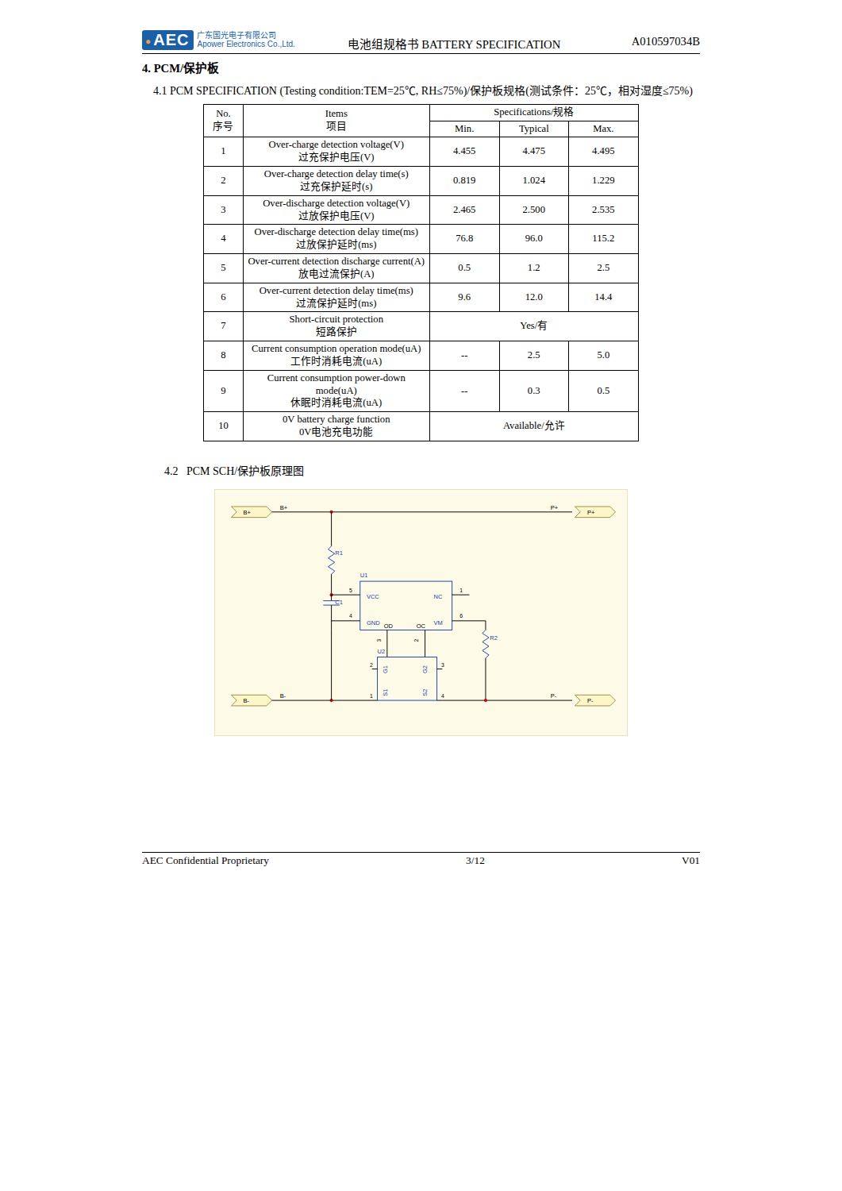AEC 广东国光电子有限公司 Apower Electronics Co.,Ltd.
电池组规格书 BATTERY SPECIFICATION
A010597034B
4. PCM/保护板
4.1 PCM SPECIFICATION (Testing condition:TEM=25℃, RH≤75%)/保护板规格(测试条件：25℃，相对湿度≤75%)
| No. 序号 | Items 项目 | Specifications/规格 |
| --- | --- | --- |
| Min. | Typical | Max. |
| 1 | Over-charge detection voltage(V) 过充保护电压(V) | 4.455 | 4.475 | 4.495 |
| 2 | Over-charge detection delay time(s) 过充保护延时(s) | 0.819 | 1.024 | 1.229 |
| 3 | Over-discharge detection voltage(V) 过放保护电压(V) | 2.465 | 2.500 | 2.535 |
| 4 | Over-discharge detection delay time(ms) 过放保护延时(ms) | 76.8 | 96.0 | 115.2 |
| 5 | Over-current detection discharge current(A) 放电过流保护(A) | 0.5 | 1.2 | 2.5 |
| 6 | Over-current detection delay time(ms) 过流保护延时(ms) | 9.6 | 12.0 | 14.4 |
| 7 | Short-circuit protection 短路保护 | Yes/有 |
| 8 | Current consumption operation mode(uA) 工作时消耗电流(uA) | -- | 2.5 | 5.0 |
| 9 | Current consumption power-down mode(uA) 休眠时消耗电流(uA) | -- | 0.3 | 0.5 |
| 10 | 0V battery charge function 0V电池充电功能 | Available/允许 |
4.2 PCM SCH/保护板原理图
B+ B+ P+ P+ R1 C1 U1 VCC NC GND VM OD OC 5 4 1 6 3 2 R2 U2 G1 G2 S1 S2 2 3 1 4 B- B- P- P-
AEC Confidential Proprietary
3/12
V01